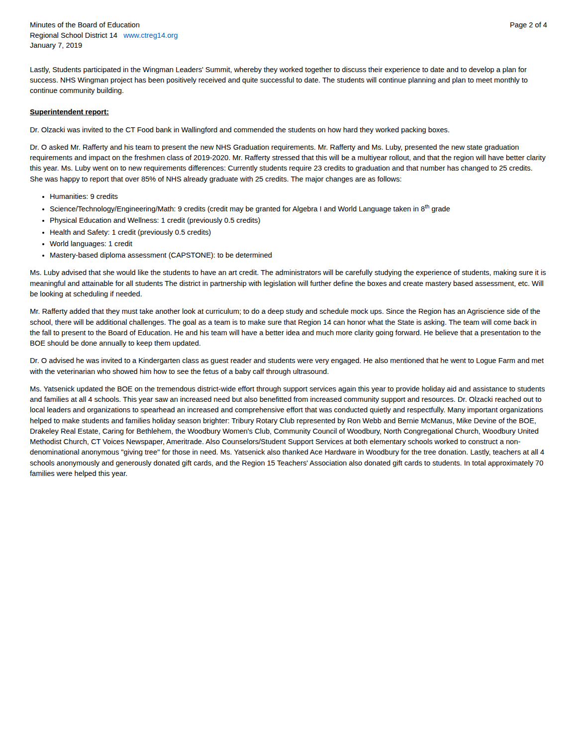Page 2 of 4
Minutes of the Board of Education
Regional School District 14 www.ctreg14.org
January 7, 2019
Lastly, Students participated in the Wingman Leaders' Summit, whereby they worked together to discuss their experience to date and to develop a plan for success. NHS Wingman project has been positively received and quite successful to date. The students will continue planning and plan to meet monthly to continue community building.
Superintendent report:
Dr. Olzacki was invited to the CT Food bank in Wallingford and commended the students on how hard they worked packing boxes.
Dr. O asked Mr. Rafferty and his team to present the new NHS Graduation requirements. Mr. Rafferty and Ms. Luby, presented the new state graduation requirements and impact on the freshmen class of 2019-2020. Mr. Rafferty stressed that this will be a multiyear rollout, and that the region will have better clarity this year. Ms. Luby went on to new requirements differences: Currently students require 23 credits to graduation and that number has changed to 25 credits. She was happy to report that over 85% of NHS already graduate with 25 credits. The major changes are as follows:
Humanities: 9 credits
Science/Technology/Engineering/Math: 9 credits (credit may be granted for Algebra I and World Language taken in 8th grade
Physical Education and Wellness: 1 credit (previously 0.5 credits)
Health and Safety: 1 credit (previously 0.5 credits)
World languages: 1 credit
Mastery-based diploma assessment (CAPSTONE): to be determined
Ms. Luby advised that she would like the students to have an art credit. The administrators will be carefully studying the experience of students, making sure it is meaningful and attainable for all students The district in partnership with legislation will further define the boxes and create mastery based assessment, etc. Will be looking at scheduling if needed.
Mr. Rafferty added that they must take another look at curriculum; to do a deep study and schedule mock ups. Since the Region has an Agriscience side of the school, there will be additional challenges. The goal as a team is to make sure that Region 14 can honor what the State is asking. The team will come back in the fall to present to the Board of Education. He and his team will have a better idea and much more clarity going forward. He believe that a presentation to the BOE should be done annually to keep them updated.
Dr. O advised he was invited to a Kindergarten class as guest reader and students were very engaged. He also mentioned that he went to Logue Farm and met with the veterinarian who showed him how to see the fetus of a baby calf through ultrasound.
Ms. Yatsenick updated the BOE on the tremendous district-wide effort through support services again this year to provide holiday aid and assistance to students and families at all 4 schools. This year saw an increased need but also benefitted from increased community support and resources. Dr. Olzacki reached out to local leaders and organizations to spearhead an increased and comprehensive effort that was conducted quietly and respectfully. Many important organizations helped to make students and families holiday season brighter: Tribury Rotary Club represented by Ron Webb and Bernie McManus, Mike Devine of the BOE, Drakeley Real Estate, Caring for Bethlehem, the Woodbury Women's Club, Community Council of Woodbury, North Congregational Church, Woodbury United Methodist Church, CT Voices Newspaper, Ameritrade. Also Counselors/Student Support Services at both elementary schools worked to construct a non-denominational anonymous "giving tree" for those in need. Ms. Yatsenick also thanked Ace Hardware in Woodbury for the tree donation. Lastly, teachers at all 4 schools anonymously and generously donated gift cards, and the Region 15 Teachers' Association also donated gift cards to students. In total approximately 70 families were helped this year.